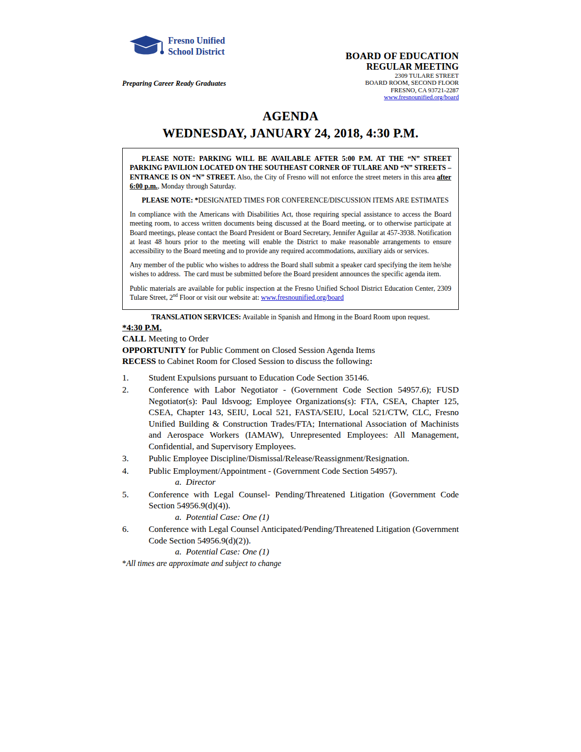Fresno Unified School District
Preparing Career Ready Graduates
BOARD OF EDUCATION
REGULAR MEETING
2309 TULARE STREET
BOARD ROOM, SECOND FLOOR
FRESNO, CA 93721-2287
www.fresnounified.org/board
AGENDA
WEDNESDAY, JANUARY 24, 2018, 4:30 P.M.
PLEASE NOTE: PARKING WILL BE AVAILABLE AFTER 5:00 P.M. AT THE “N” STREET PARKING PAVILION LOCATED ON THE SOUTHEAST CORNER OF TULARE AND “N” STREETS – ENTRANCE IS ON “N” STREET. Also, the City of Fresno will not enforce the street meters in this area after 6:00 p.m., Monday through Saturday.
PLEASE NOTE: *DESIGNATED TIMES FOR CONFERENCE/DISCUSSION ITEMS ARE ESTIMATES
In compliance with the Americans with Disabilities Act, those requiring special assistance to access the Board meeting room, to access written documents being discussed at the Board meeting, or to otherwise participate at Board meetings, please contact the Board President or Board Secretary, Jennifer Aguilar at 457-3938. Notification at least 48 hours prior to the meeting will enable the District to make reasonable arrangements to ensure accessibility to the Board meeting and to provide any required accommodations, auxiliary aids or services.
Any member of the public who wishes to address the Board shall submit a speaker card specifying the item he/she wishes to address. The card must be submitted before the Board president announces the specific agenda item.
Public materials are available for public inspection at the Fresno Unified School District Education Center, 2309 Tulare Street, 2nd Floor or visit our website at: www.fresnounified.org/board
TRANSLATION SERVICES: Available in Spanish and Hmong in the Board Room upon request.
*4:30 P.M.
CALL Meeting to Order
OPPORTUNITY for Public Comment on Closed Session Agenda Items
RECESS to Cabinet Room for Closed Session to discuss the following:
1. Student Expulsions pursuant to Education Code Section 35146.
2. Conference with Labor Negotiator - (Government Code Section 54957.6); FUSD Negotiator(s): Paul Idsvoog; Employee Organizations(s): FTA, CSEA, Chapter 125, CSEA, Chapter 143, SEIU, Local 521, FASTA/SEIU, Local 521/CTW, CLC, Fresno Unified Building & Construction Trades/FTA; International Association of Machinists and Aerospace Workers (IAMAW), Unrepresented Employees: All Management, Confidential, and Supervisory Employees.
3. Public Employee Discipline/Dismissal/Release/Reassignment/Resignation.
4. Public Employment/Appointment - (Government Code Section 54957).
a. Director
5. Conference with Legal Counsel- Pending/Threatened Litigation (Government Code Section 54956.9(d)(4)).
a. Potential Case: One (1)
6. Conference with Legal Counsel Anticipated/Pending/Threatened Litigation (Government Code Section 54956.9(d)(2)).
a. Potential Case: One (1)
*All times are approximate and subject to change